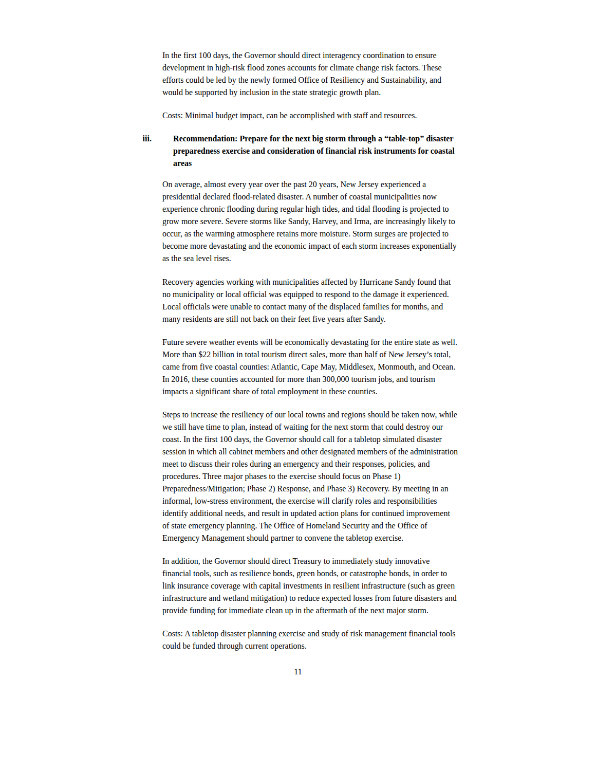In the first 100 days, the Governor should direct interagency coordination to ensure development in high-risk flood zones accounts for climate change risk factors. These efforts could be led by the newly formed Office of Resiliency and Sustainability, and would be supported by inclusion in the state strategic growth plan.
Costs: Minimal budget impact, can be accomplished with staff and resources.
iii.
Recommendation: Prepare for the next big storm through a “table-top” disaster preparedness exercise and consideration of financial risk instruments for coastal areas
On average, almost every year over the past 20 years, New Jersey experienced a presidential declared flood-related disaster. A number of coastal municipalities now experience chronic flooding during regular high tides, and tidal flooding is projected to grow more severe. Severe storms like Sandy, Harvey, and Irma, are increasingly likely to occur, as the warming atmosphere retains more moisture. Storm surges are projected to become more devastating and the economic impact of each storm increases exponentially as the sea level rises.
Recovery agencies working with municipalities affected by Hurricane Sandy found that no municipality or local official was equipped to respond to the damage it experienced. Local officials were unable to contact many of the displaced families for months, and many residents are still not back on their feet five years after Sandy.
Future severe weather events will be economically devastating for the entire state as well. More than $22 billion in total tourism direct sales, more than half of New Jersey’s total, came from five coastal counties: Atlantic, Cape May, Middlesex, Monmouth, and Ocean. In 2016, these counties accounted for more than 300,000 tourism jobs, and tourism impacts a significant share of total employment in these counties.
Steps to increase the resiliency of our local towns and regions should be taken now, while we still have time to plan, instead of waiting for the next storm that could destroy our coast. In the first 100 days, the Governor should call for a tabletop simulated disaster session in which all cabinet members and other designated members of the administration meet to discuss their roles during an emergency and their responses, policies, and procedures. Three major phases to the exercise should focus on Phase 1) Preparedness/Mitigation; Phase 2) Response, and Phase 3) Recovery. By meeting in an informal, low-stress environment, the exercise will clarify roles and responsibilities identify additional needs, and result in updated action plans for continued improvement of state emergency planning. The Office of Homeland Security and the Office of Emergency Management should partner to convene the tabletop exercise.
In addition, the Governor should direct Treasury to immediately study innovative financial tools, such as resilience bonds, green bonds, or catastrophe bonds, in order to link insurance coverage with capital investments in resilient infrastructure (such as green infrastructure and wetland mitigation) to reduce expected losses from future disasters and provide funding for immediate clean up in the aftermath of the next major storm.
Costs: A tabletop disaster planning exercise and study of risk management financial tools could be funded through current operations.
11